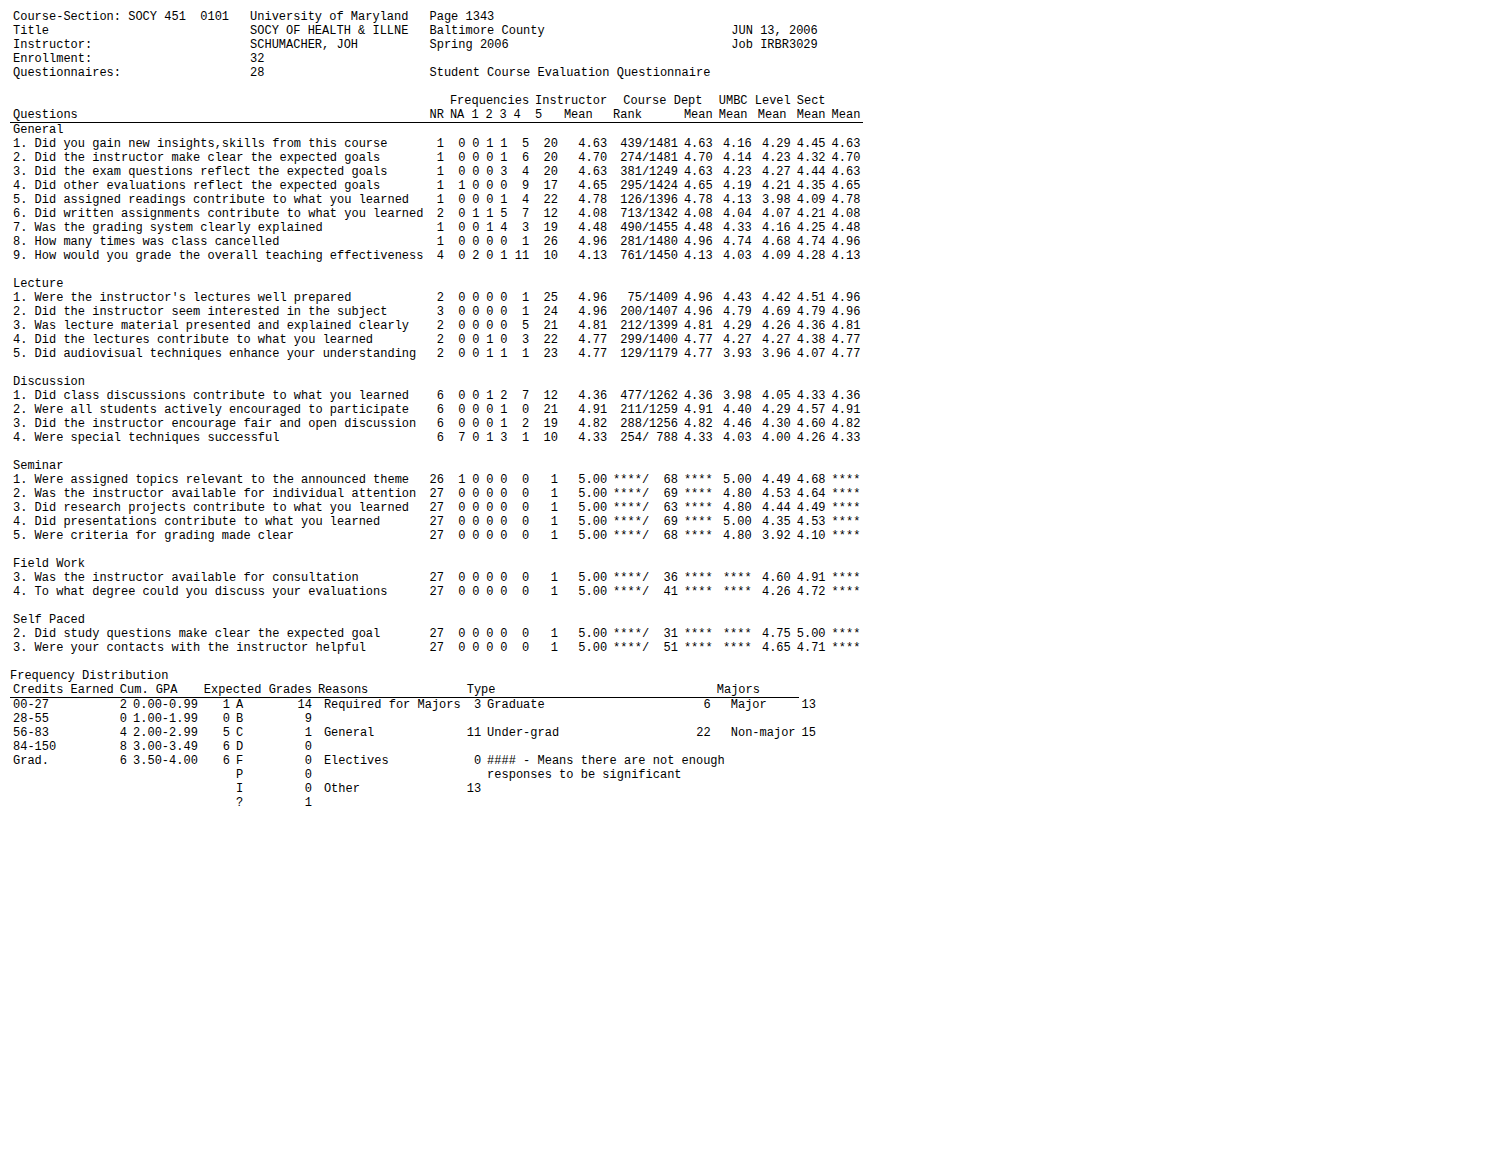| Course-Section: SOCY 451 0101 | University of Maryland | Page 1343 |
| Title | SOCY OF HEALTH & ILLNE | Baltimore County | JUN 13, 2006 |
| Instructor: | SCHUMACHER, JOH | Spring 2006 | Job IRBR3029 |
| Enrollment: | 32 |
| Questionnaires: | 28 | Student Course Evaluation Questionnaire |
| | Frequencies | Instructor | Course Dept | UMBC Level | Sect |
| --- | --- | --- | --- | --- | --- |
| Questions | NR | NA | 1 | 2 | 3 | 4 | 5 | Mean | Rank | Mean | Mean | Mean | Mean | Mean |
| General |
| 1. Did you gain new insights,skills from this course | 1 | 0 | 0 | 1 | 1 | 5 | 20 | 4.63 | 439/1481 | 4.63 | 4.16 | 4.29 | 4.45 | 4.63 |
| 2. Did the instructor make clear the expected goals | 1 | 0 | 0 | 0 | 1 | 6 | 20 | 4.70 | 274/1481 | 4.70 | 4.14 | 4.23 | 4.32 | 4.70 |
| 3. Did the exam questions reflect the expected goals | 1 | 0 | 0 | 0 | 3 | 4 | 20 | 4.63 | 381/1249 | 4.63 | 4.23 | 4.27 | 4.44 | 4.63 |
| 4. Did other evaluations reflect the expected goals | 1 | 1 | 0 | 0 | 0 | 9 | 17 | 4.65 | 295/1424 | 4.65 | 4.19 | 4.21 | 4.35 | 4.65 |
| 5. Did assigned readings contribute to what you learned | 1 | 0 | 0 | 0 | 1 | 4 | 22 | 4.78 | 126/1396 | 4.78 | 4.13 | 3.98 | 4.09 | 4.78 |
| 6. Did written assignments contribute to what you learned | 2 | 0 | 1 | 1 | 5 | 7 | 12 | 4.08 | 713/1342 | 4.08 | 4.04 | 4.07 | 4.21 | 4.08 |
| 7. Was the grading system clearly explained | 1 | 0 | 0 | 1 | 4 | 3 | 19 | 4.48 | 490/1455 | 4.48 | 4.33 | 4.16 | 4.25 | 4.48 |
| 8. How many times was class cancelled | 1 | 0 | 0 | 0 | 0 | 1 | 26 | 4.96 | 281/1480 | 4.96 | 4.74 | 4.68 | 4.74 | 4.96 |
| 9. How would you grade the overall teaching effectiveness | 4 | 0 | 2 | 0 | 1 | 11 | 10 | 4.13 | 761/1450 | 4.13 | 4.03 | 4.09 | 4.28 | 4.13 |
| Lecture |
| 1. Were the instructor's lectures well prepared | 2 | 0 | 0 | 0 | 0 | 1 | 25 | 4.96 | 75/1409 | 4.96 | 4.43 | 4.42 | 4.51 | 4.96 |
| 2. Did the instructor seem interested in the subject | 3 | 0 | 0 | 0 | 0 | 1 | 24 | 4.96 | 200/1407 | 4.96 | 4.79 | 4.69 | 4.79 | 4.96 |
| 3. Was lecture material presented and explained clearly | 2 | 0 | 0 | 0 | 0 | 5 | 21 | 4.81 | 212/1399 | 4.81 | 4.29 | 4.26 | 4.36 | 4.81 |
| 4. Did the lectures contribute to what you learned | 2 | 0 | 0 | 1 | 0 | 3 | 22 | 4.77 | 299/1400 | 4.77 | 4.27 | 4.27 | 4.38 | 4.77 |
| 5. Did audiovisual techniques enhance your understanding | 2 | 0 | 0 | 1 | 1 | 1 | 23 | 4.77 | 129/1179 | 4.77 | 3.93 | 3.96 | 4.07 | 4.77 |
| Discussion |
| 1. Did class discussions contribute to what you learned | 6 | 0 | 0 | 1 | 2 | 7 | 12 | 4.36 | 477/1262 | 4.36 | 3.98 | 4.05 | 4.33 | 4.36 |
| 2. Were all students actively encouraged to participate | 6 | 0 | 0 | 0 | 1 | 0 | 21 | 4.91 | 211/1259 | 4.91 | 4.40 | 4.29 | 4.57 | 4.91 |
| 3. Did the instructor encourage fair and open discussion | 6 | 0 | 0 | 0 | 1 | 2 | 19 | 4.82 | 288/1256 | 4.82 | 4.46 | 4.30 | 4.60 | 4.82 |
| 4. Were special techniques successful | 6 | 7 | 0 | 1 | 3 | 1 | 10 | 4.33 | 254/ 788 | 4.33 | 4.03 | 4.00 | 4.26 | 4.33 |
| Seminar |
| 1. Were assigned topics relevant to the announced theme | 26 | 1 | 0 | 0 | 0 | 0 | 1 | 5.00 | ****/ 68 | **** | 5.00 | 4.49 | 4.68 | **** |
| 2. Was the instructor available for individual attention | 27 | 0 | 0 | 0 | 0 | 0 | 1 | 5.00 | ****/ 69 | **** | 4.80 | 4.53 | 4.64 | **** |
| 3. Did research projects contribute to what you learned | 27 | 0 | 0 | 0 | 0 | 0 | 1 | 5.00 | ****/ 63 | **** | 4.80 | 4.44 | 4.49 | **** |
| 4. Did presentations contribute to what you learned | 27 | 0 | 0 | 0 | 0 | 0 | 1 | 5.00 | ****/ 69 | **** | 5.00 | 4.35 | 4.53 | **** |
| 5. Were criteria for grading made clear | 27 | 0 | 0 | 0 | 0 | 0 | 1 | 5.00 | ****/ 68 | **** | 4.80 | 3.92 | 4.10 | **** |
| Field Work |
| 3. Was the instructor available for consultation | 27 | 0 | 0 | 0 | 0 | 0 | 1 | 5.00 | ****/ 36 | **** | **** | 4.60 | 4.91 | **** |
| 4. To what degree could you discuss your evaluations | 27 | 0 | 0 | 0 | 0 | 0 | 1 | 5.00 | ****/ 41 | **** | **** | 4.26 | 4.72 | **** |
| Self Paced |
| 2. Did study questions make clear the expected goal | 27 | 0 | 0 | 0 | 0 | 0 | 1 | 5.00 | ****/ 31 | **** | **** | 4.75 | 5.00 | **** |
| 3. Were your contacts with the instructor helpful | 27 | 0 | 0 | 0 | 0 | 0 | 1 | 5.00 | ****/ 51 | **** | **** | 4.65 | 4.71 | **** |
Frequency Distribution
| Credits Earned | Cum. GPA | Expected Grades | Reasons | Type | Majors |
| --- | --- | --- | --- | --- | --- |
| 00-27 | 2 | 0.00-0.99 | 1 | A | 14 | | Required for Majors | 3 | Graduate | 6 | | Major | 13 |
| 28-55 | 0 | 1.00-1.99 | 0 | B | 9 | | | | | | | | |
| 56-83 | 4 | 2.00-2.99 | 5 | C | 1 | | General | 11 | Under-grad | 22 | | Non-major | 15 |
| 84-150 | 8 | 3.00-3.49 | 6 | D | 0 | | | | | | | | |
| Grad. | 6 | 3.50-4.00 | 6 | F | 0 | | Electives | 0 | #### - Means there are not enough |
| | | | | P | 0 | | | | responses to be significant |
| | | | | I | 0 | | Other | 13 | | | |
| | | | | ? | 1 | | | | | | |